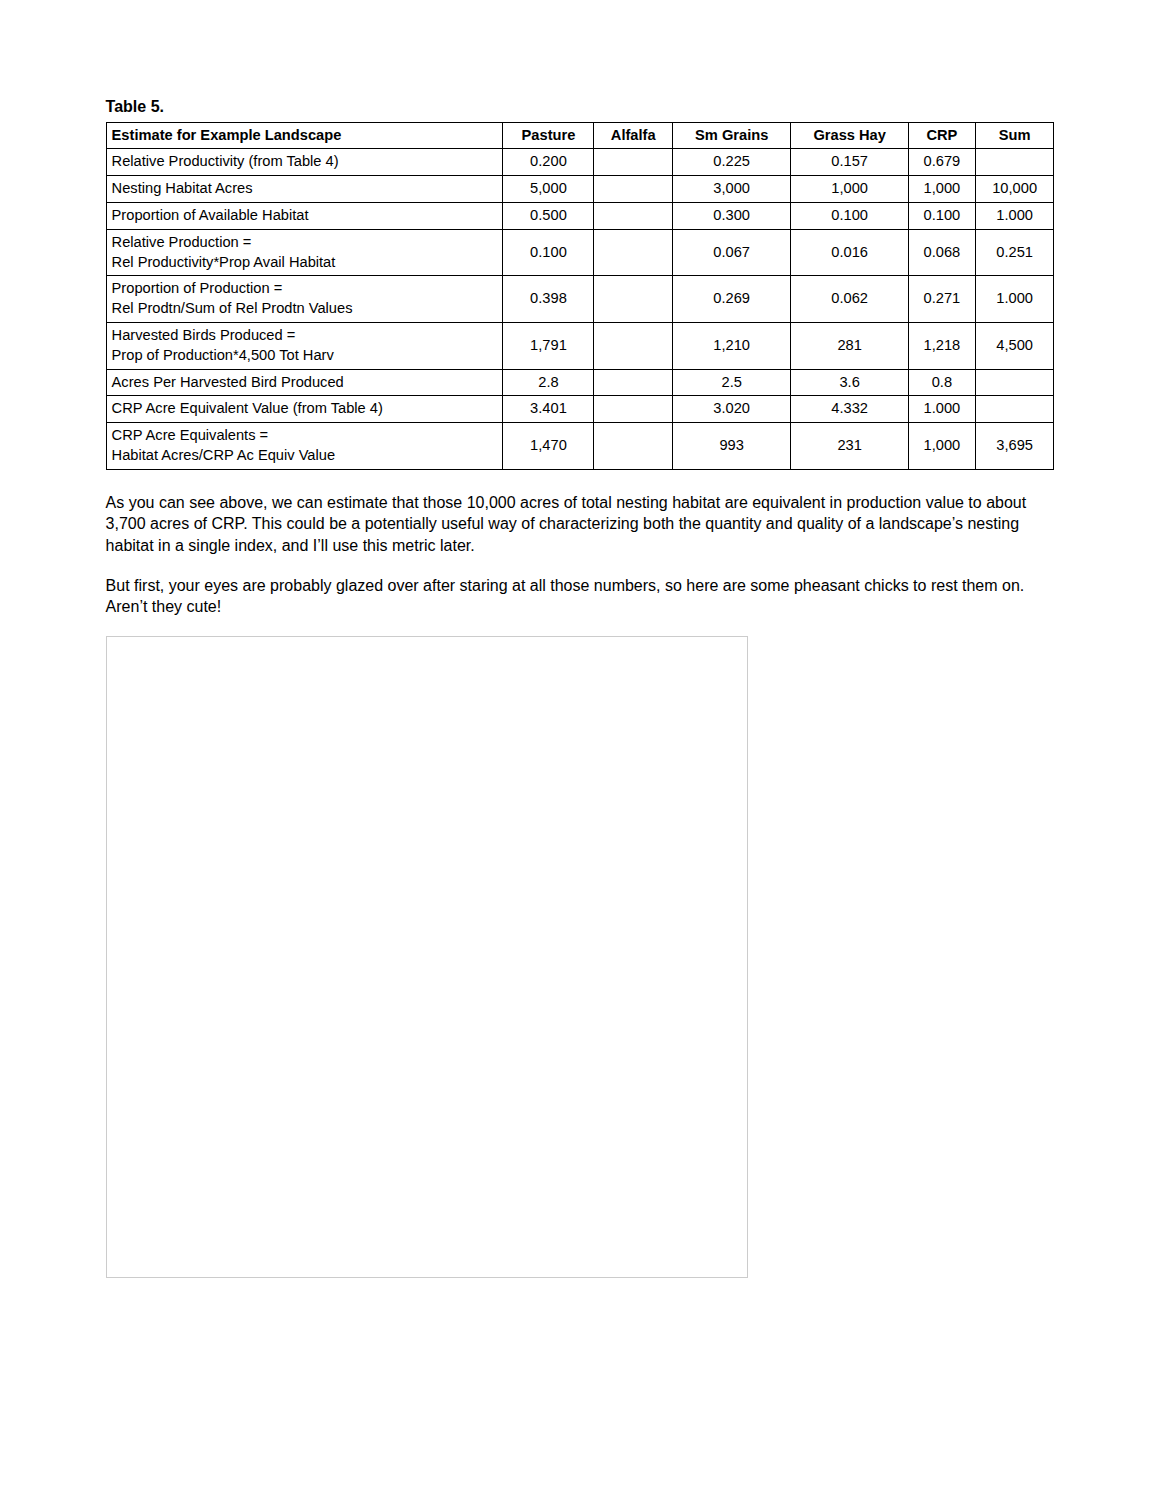Table 5.
| Estimate for Example Landscape | Pasture | Alfalfa | Sm Grains | Grass Hay | CRP | Sum |
| --- | --- | --- | --- | --- | --- | --- |
| Relative Productivity (from Table 4) | 0.200 | | 0.225 | 0.157 | 0.679 | |
| Nesting Habitat Acres | 5,000 | | 3,000 | 1,000 | 1,000 | 10,000 |
| Proportion of Available Habitat | 0.500 | | 0.300 | 0.100 | 0.100 | 1.000 |
| Relative Production = Rel Productivity*Prop Avail Habitat | 0.100 | | 0.067 | 0.016 | 0.068 | 0.251 |
| Proportion of Production = Rel Prodtn/Sum of Rel Prodtn Values | 0.398 | | 0.269 | 0.062 | 0.271 | 1.000 |
| Harvested Birds Produced = Prop of Production*4,500 Tot Harv | 1,791 | | 1,210 | 281 | 1,218 | 4,500 |
| Acres Per Harvested Bird Produced | 2.8 | | 2.5 | 3.6 | 0.8 | |
| CRP Acre Equivalent Value (from Table 4) | 3.401 | | 3.020 | 4.332 | 1.000 | |
| CRP Acre Equivalents = Habitat Acres/CRP Ac Equiv Value | 1,470 | | 993 | 231 | 1,000 | 3,695 |
As you can see above, we can estimate that those 10,000 acres of total nesting habitat are equivalent in production value to about 3,700 acres of CRP. This could be a potentially useful way of characterizing both the quantity and quality of a landscape’s nesting habitat in a single index, and I’ll use this metric later.
But first, your eyes are probably glazed over after staring at all those numbers, so here are some pheasant chicks to rest them on. Aren’t they cute!